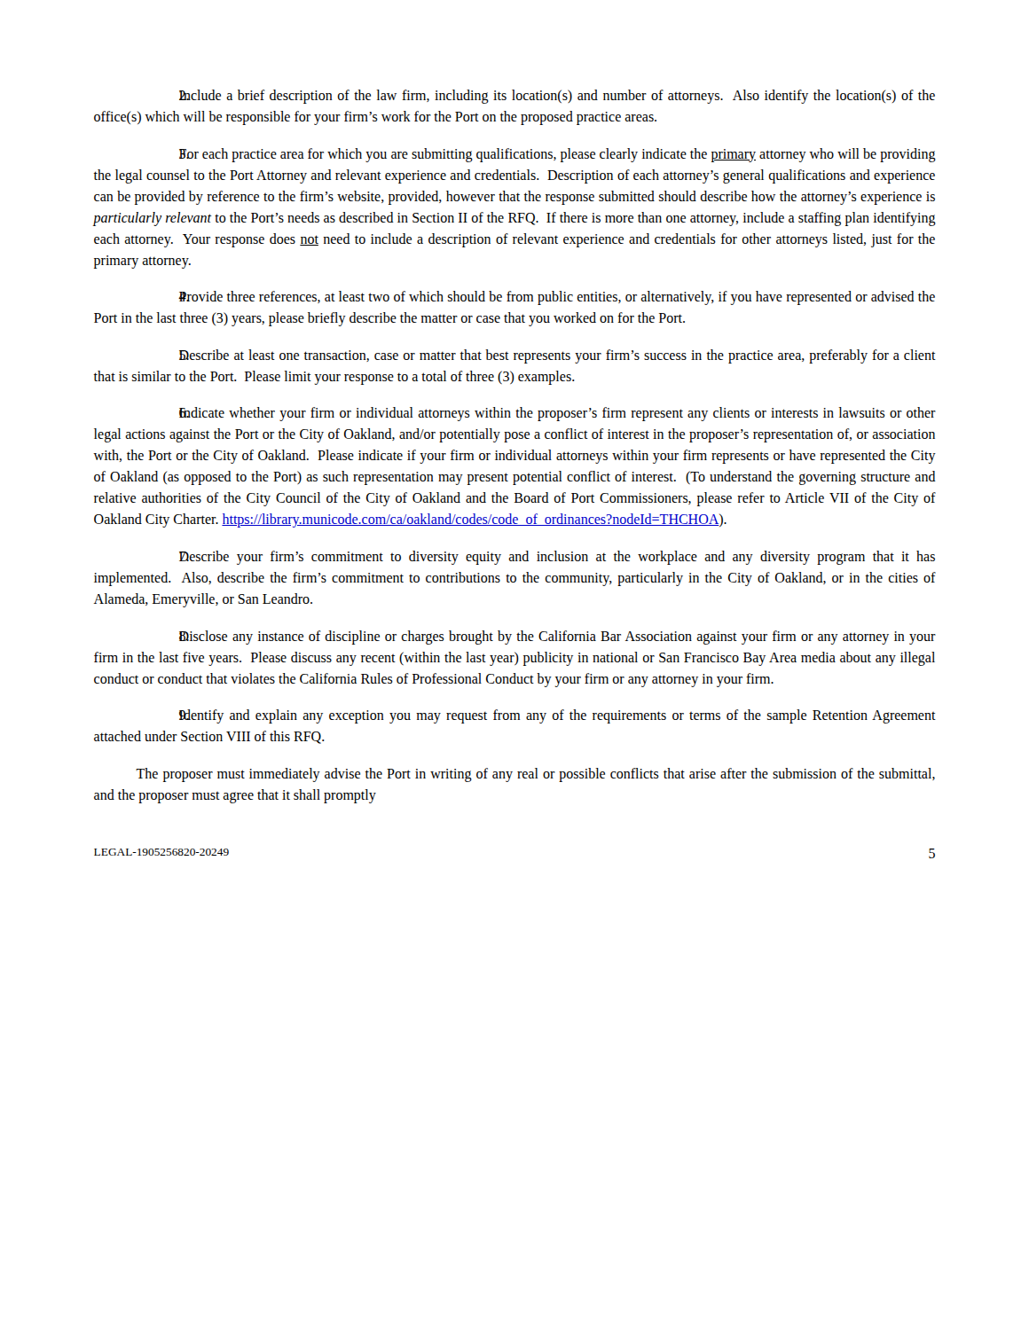2. Include a brief description of the law firm, including its location(s) and number of attorneys. Also identify the location(s) of the office(s) which will be responsible for your firm’s work for the Port on the proposed practice areas.
3. For each practice area for which you are submitting qualifications, please clearly indicate the primary attorney who will be providing the legal counsel to the Port Attorney and relevant experience and credentials. Description of each attorney’s general qualifications and experience can be provided by reference to the firm’s website, provided, however that the response submitted should describe how the attorney’s experience is particularly relevant to the Port’s needs as described in Section II of the RFQ. If there is more than one attorney, include a staffing plan identifying each attorney. Your response does not need to include a description of relevant experience and credentials for other attorneys listed, just for the primary attorney.
4. Provide three references, at least two of which should be from public entities, or alternatively, if you have represented or advised the Port in the last three (3) years, please briefly describe the matter or case that you worked on for the Port.
5. Describe at least one transaction, case or matter that best represents your firm’s success in the practice area, preferably for a client that is similar to the Port. Please limit your response to a total of three (3) examples.
6. Indicate whether your firm or individual attorneys within the proposer’s firm represent any clients or interests in lawsuits or other legal actions against the Port or the City of Oakland, and/or potentially pose a conflict of interest in the proposer’s representation of, or association with, the Port or the City of Oakland. Please indicate if your firm or individual attorneys within your firm represents or have represented the City of Oakland (as opposed to the Port) as such representation may present potential conflict of interest. (To understand the governing structure and relative authorities of the City Council of the City of Oakland and the Board of Port Commissioners, please refer to Article VII of the City of Oakland City Charter. https://library.municode.com/ca/oakland/codes/code_of_ordinances?nodeId=THCHOA).
7. Describe your firm’s commitment to diversity equity and inclusion at the workplace and any diversity program that it has implemented. Also, describe the firm’s commitment to contributions to the community, particularly in the City of Oakland, or in the cities of Alameda, Emeryville, or San Leandro.
8. Disclose any instance of discipline or charges brought by the California Bar Association against your firm or any attorney in your firm in the last five years. Please discuss any recent (within the last year) publicity in national or San Francisco Bay Area media about any illegal conduct or conduct that violates the California Rules of Professional Conduct by your firm or any attorney in your firm.
9. Identify and explain any exception you may request from any of the requirements or terms of the sample Retention Agreement attached under Section VIII of this RFQ.
The proposer must immediately advise the Port in writing of any real or possible conflicts that arise after the submission of the submittal, and the proposer must agree that it shall promptly
LEGAL-1905256820-20249 5